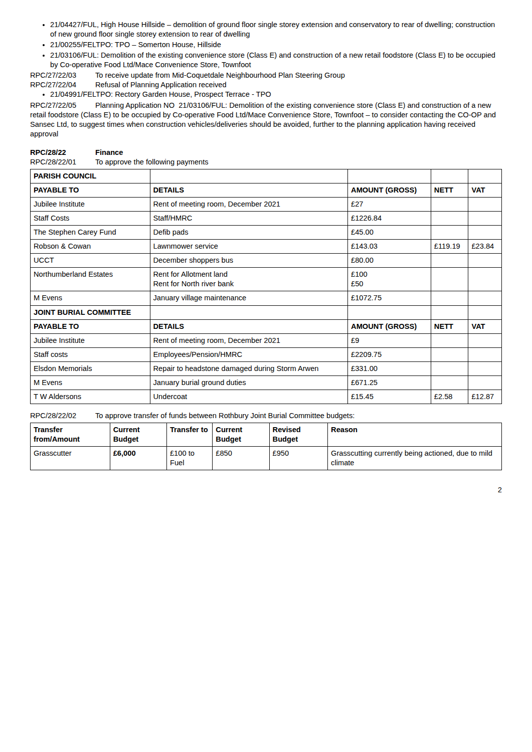21/04427/FUL, High House Hillside – demolition of ground floor single storey extension and conservatory to rear of dwelling; construction of new ground floor single storey extension to rear of dwelling
21/00255/FELTPO: TPO – Somerton House, Hillside
21/03106/FUL: Demolition of the existing convenience store (Class E) and construction of a new retail foodstore (Class E) to be occupied by Co-operative Food Ltd/Mace Convenience Store, Townfoot
RPC/27/22/03 To receive update from Mid-Coquetdale Neighbourhood Plan Steering Group
RPC/27/22/04 Refusal of Planning Application received
21/04991/FELTPO: Rectory Garden House, Prospect Terrace - TPO
RPC/27/22/05 Planning Application NO 21/03106/FUL: Demolition of the existing convenience store (Class E) and construction of a new retail foodstore (Class E) to be occupied by Co-operative Food Ltd/Mace Convenience Store, Townfoot – to consider contacting the CO-OP and Sansec Ltd, to suggest times when construction vehicles/deliveries should be avoided, further to the planning application having received approval
RPC/28/22 Finance
RPC/28/22/01 To approve the following payments
| PARISH COUNCIL | | | | |
| PAYABLE TO | DETAILS | AMOUNT (GROSS) | NETT | VAT |
| Jubilee Institute | Rent of meeting room, December 2021 | £27 | | |
| Staff Costs | Staff/HMRC | £1226.84 | | |
| The Stephen Carey Fund | Defib pads | £45.00 | | |
| Robson & Cowan | Lawnmower service | £143.03 | £119.19 | £23.84 |
| UCCT | December shoppers bus | £80.00 | | |
| Northumberland Estates | Rent for Allotment land Rent for North river bank | £100 £50 | | |
| M Evens | January village maintenance | £1072.75 | | |
| JOINT BURIAL COMMITTEE | | | | |
| PAYABLE TO | DETAILS | AMOUNT (GROSS) | NETT | VAT |
| Jubilee Institute | Rent of meeting room, December 2021 | £9 | | |
| Staff costs | Employees/Pension/HMRC | £2209.75 | | |
| Elsdon Memorials | Repair to headstone damaged during Storm Arwen | £331.00 | | |
| M Evens | January burial ground duties | £671.25 | | |
| T W Aldersons | Undercoat | £15.45 | £2.58 | £12.87 |
RPC/28/22/02 To approve transfer of funds between Rothbury Joint Burial Committee budgets:
| Transfer from/Amount | Current Budget | Transfer to | Current Budget | Revised Budget | Reason |
| Grasscutter | £6,000 | £100 to Fuel | £850 | £950 | Grasscutting currently being actioned, due to mild climate |
2